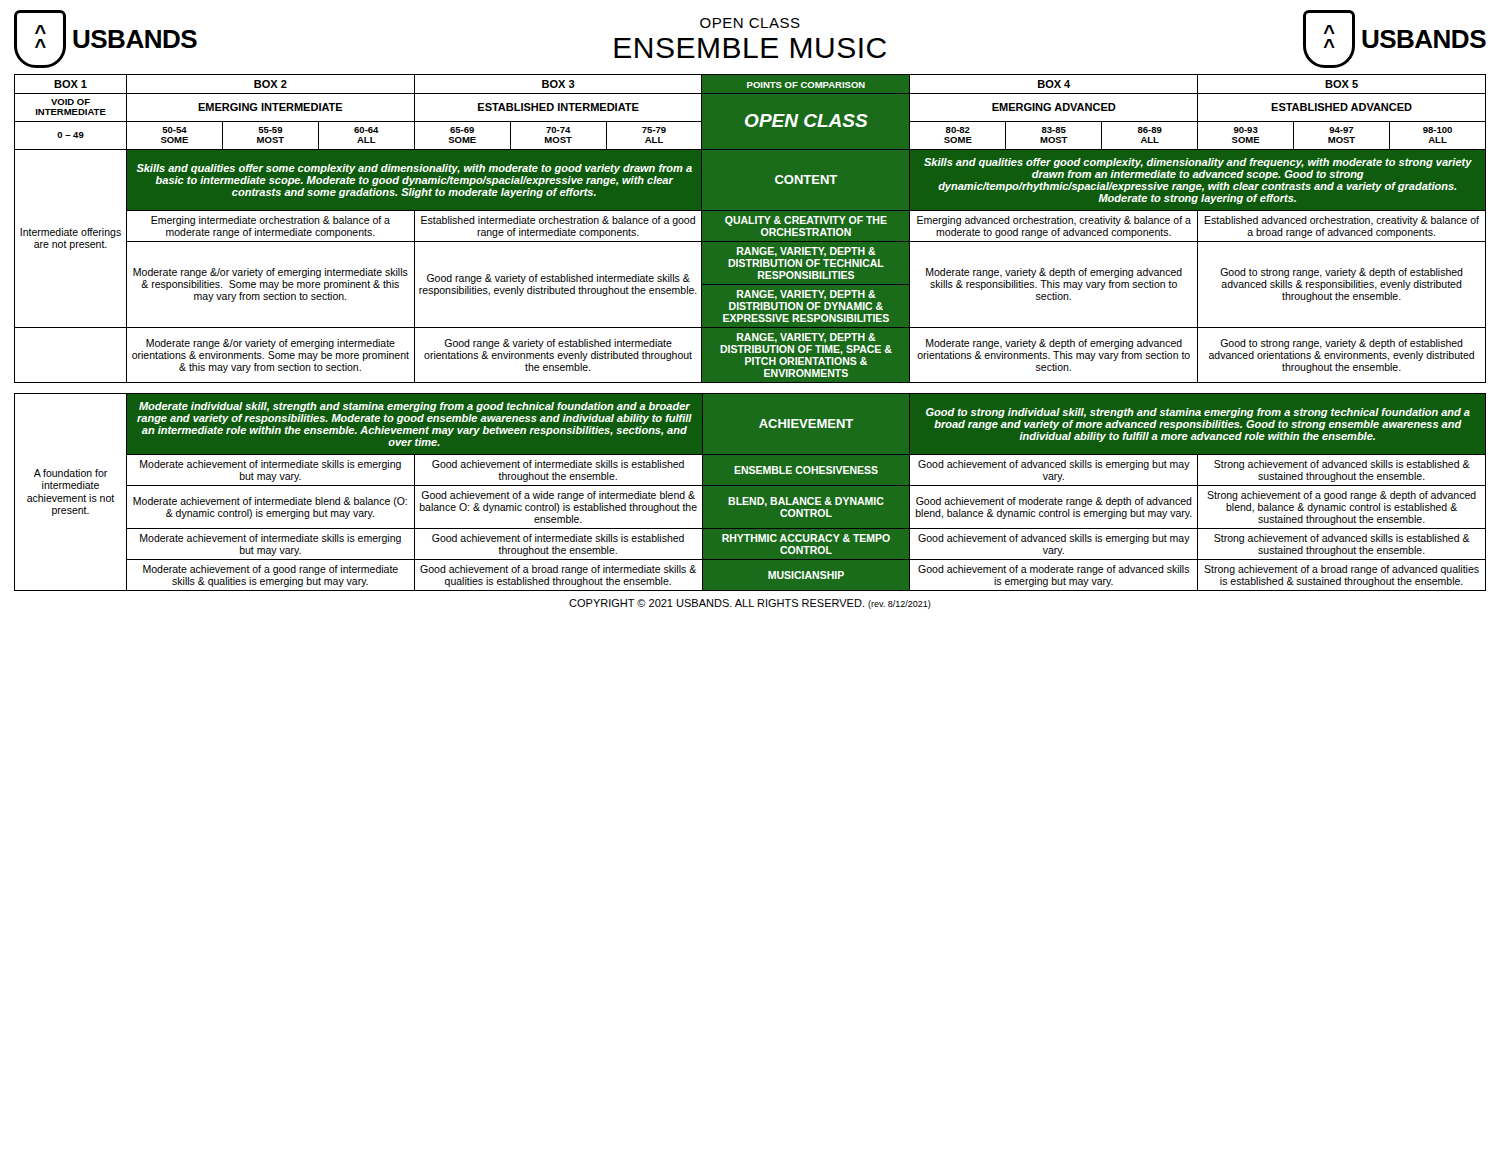^^
USBANDS
OPEN CLASS
ENSEMBLE MUSIC
^^
USBANDS
| BOX 1 | BOX 2 | BOX 3 | POINTS OF COMPARISON | BOX 4 | BOX 5 |
| VOID OF INTERMEDIATE | EMERGING INTERMEDIATE | ESTABLISHED INTERMEDIATE | OPEN CLASS | EMERGING ADVANCED | ESTABLISHED ADVANCED |
| 0 – 49 | 50-54 SOME | 55-59 MOST | 60-64 ALL | 65-69 SOME | 70-74 MOST | 75-79 ALL | 80-82 SOME | 83-85 MOST | 86-89 ALL | 90-93 SOME | 94-97 MOST | 98-100 ALL |
| Intermediate offerings are not present. | Skills and qualities offer some complexity and dimensionality, with moderate to good variety drawn from a basic to intermediate scope. Moderate to good dynamic/tempo/spacial/expressive range, with clear contrasts and some gradations. Slight to moderate layering of efforts. | CONTENT | Skills and qualities offer good complexity, dimensionality and frequency, with moderate to strong variety drawn from an intermediate to advanced scope. Good to strong dynamic/tempo/rhythmic/spacial/expressive range, with clear contrasts and a variety of gradations. Moderate to strong layering of efforts. |
| Emerging intermediate orchestration & balance of a moderate range of intermediate components. | Established intermediate orchestration & balance of a good range of intermediate components. | QUALITY & CREATIVITY OF THE ORCHESTRATION | Emerging advanced orchestration, creativity & balance of a moderate to good range of advanced components. | Established advanced orchestration, creativity & balance of a broad range of advanced components. |
| Moderate range &/or variety of emerging intermediate skills & responsibilities. Some may be more prominent & this may vary from section to section. | Good range & variety of established intermediate skills & responsibilities, evenly distributed throughout the ensemble. | RANGE, VARIETY, DEPTH & DISTRIBUTION OF TECHNICAL RESPONSIBILITIES | Moderate range, variety & depth of emerging advanced skills & responsibilities. This may vary from section to section. | Good to strong range, variety & depth of established advanced skills & responsibilities, evenly distributed throughout the ensemble. |
| RANGE, VARIETY, DEPTH & DISTRIBUTION OF DYNAMIC & EXPRESSIVE RESPONSIBILITIES |
| | Moderate range &/or variety of emerging intermediate orientations & environments. Some may be more prominent & this may vary from section to section. | Good range & variety of established intermediate orientations & environments evenly distributed throughout the ensemble. | RANGE, VARIETY, DEPTH & DISTRIBUTION OF TIME, SPACE & PITCH ORIENTATIONS & ENVIRONMENTS | Moderate range, variety & depth of emerging advanced orientations & environments. This may vary from section to section. | Good to strong range, variety & depth of established advanced orientations & environments, evenly distributed throughout the ensemble. |
| A foundation for intermediate achievement is not present. | Moderate individual skill, strength and stamina emerging from a good technical foundation and a broader range and variety of responsibilities. Moderate to good ensemble awareness and individual ability to fulfill an intermediate role within the ensemble. Achievement may vary between responsibilities, sections, and over time. | ACHIEVEMENT | Good to strong individual skill, strength and stamina emerging from a strong technical foundation and a broad range and variety of more advanced responsibilities. Good to strong ensemble awareness and individual ability to fulfill a more advanced role within the ensemble. |
| Moderate achievement of intermediate skills is emerging but may vary. | Good achievement of intermediate skills is established throughout the ensemble. | ENSEMBLE COHESIVENESS | Good achievement of advanced skills is emerging but may vary. | Strong achievement of advanced skills is established & sustained throughout the ensemble. |
| Moderate achievement of intermediate blend & balance (O: & dynamic control) is emerging but may vary. | Good achievement of a wide range of intermediate blend & balance O: & dynamic control) is established throughout the ensemble. | BLEND, BALANCE & DYNAMIC CONTROL | Good achievement of moderate range & depth of advanced blend, balance & dynamic control is emerging but may vary. | Strong achievement of a good range & depth of advanced blend, balance & dynamic control is established & sustained throughout the ensemble. |
| Moderate achievement of intermediate skills is emerging but may vary. | Good achievement of intermediate skills is established throughout the ensemble. | RHYTHMIC ACCURACY & TEMPO CONTROL | Good achievement of advanced skills is emerging but may vary. | Strong achievement of advanced skills is established & sustained throughout the ensemble. |
| Moderate achievement of a good range of intermediate skills & qualities is emerging but may vary. | Good achievement of a broad range of intermediate skills & qualities is established throughout the ensemble. | MUSICIANSHIP | Good achievement of a moderate range of advanced skills is emerging but may vary. | Strong achievement of a broad range of advanced qualities is established & sustained throughout the ensemble. |
COPYRIGHT © 2021 USBANDS. ALL RIGHTS RESERVED. (rev. 8/12/2021)